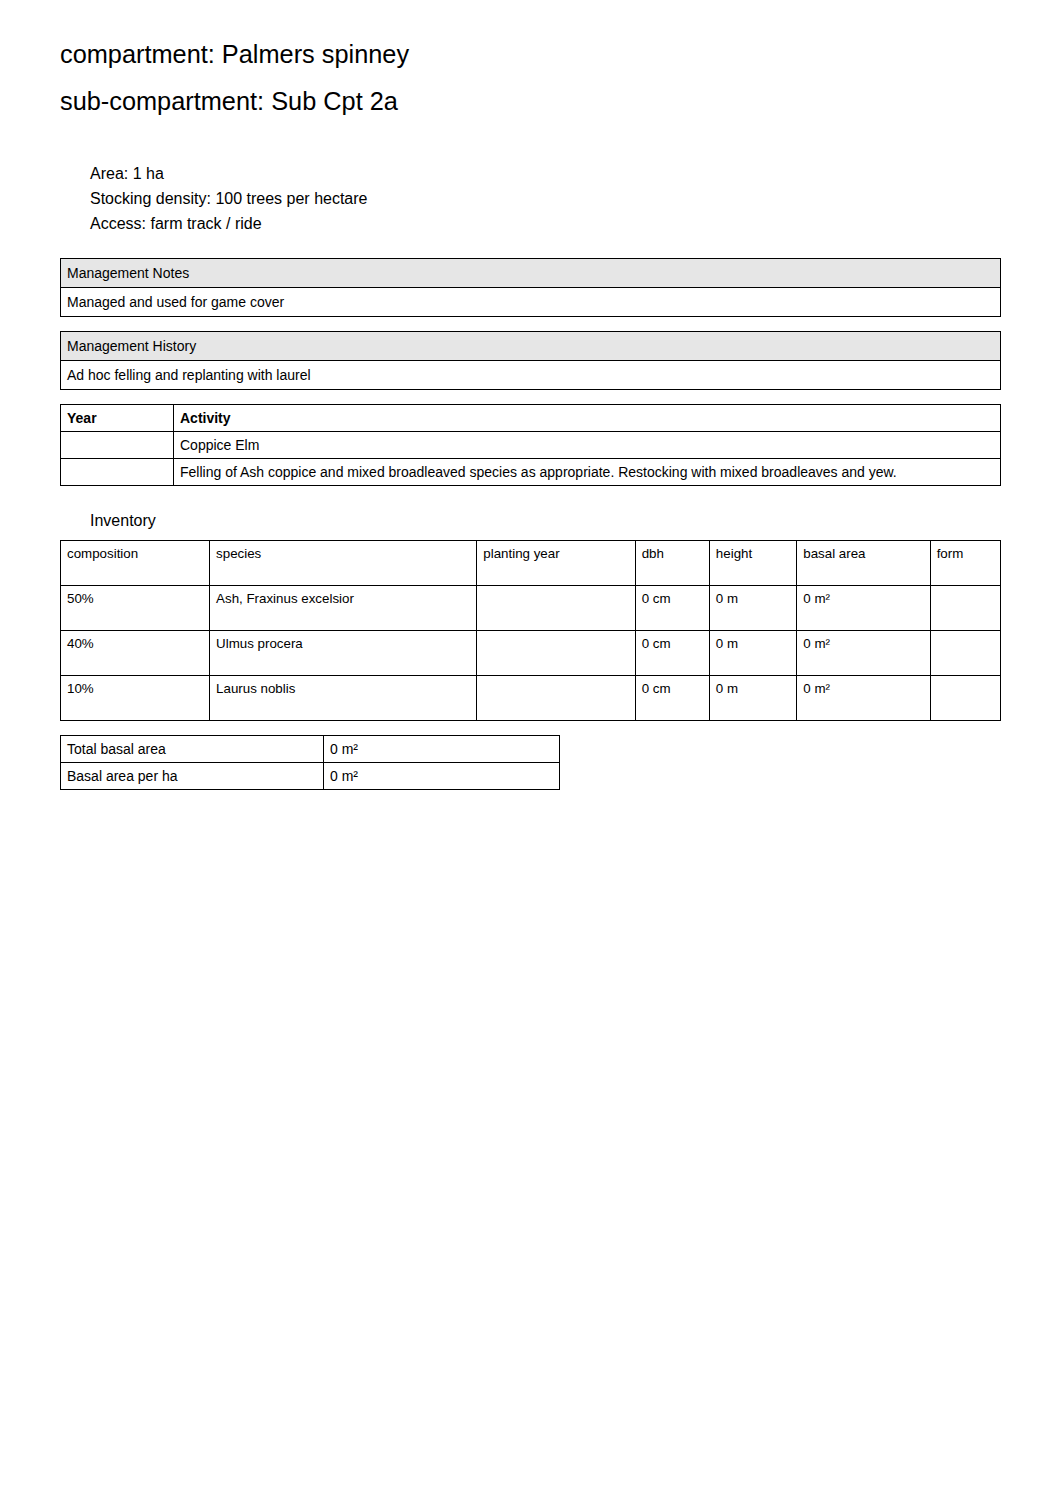compartment: Palmers spinney
sub-compartment: Sub Cpt 2a
Area: 1 ha
Stocking density: 100 trees per hectare
Access: farm track / ride
| Management Notes |
| Managed and used for game cover |
| Management History |
| Ad hoc felling and replanting with laurel |
| Year | Activity |
| --- | --- |
| | Coppice Elm |
| | Felling of Ash coppice and mixed broadleaved species as appropriate. Restocking with mixed broadleaves and yew. |
Inventory
| composition | species | planting year | dbh | height | basal area | form |
| 50% | Ash, Fraxinus excelsior | | 0 cm | 0 m | 0 m² | |
| 40% | Ulmus procera | | 0 cm | 0 m | 0 m² | |
| 10% | Laurus noblis | | 0 cm | 0 m | 0 m² | |
| Total basal area | 0 m² |
| Basal area per ha | 0 m² |